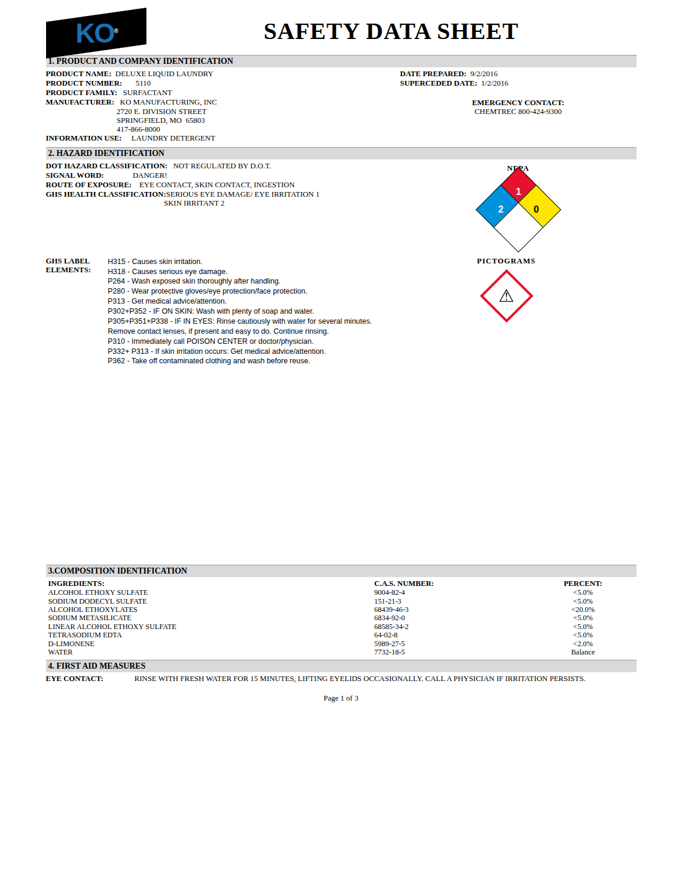KO®
SAFETY DATA SHEET
1. PRODUCT AND COMPANY IDENTIFICATION
Product Name: DELUXE LIQUID LAUNDRY
Product Number: 5110
Product Family: SURFACTANT
Manufacturer: KO MANUFACTURING, INC
2720 E. DIVISION STREET
SPRINGFIELD, MO 65803
417-866-8000
Information Use: LAUNDRY DETERGENT
Date Prepared: 9/2/2016
Superceded Date: 1/2/2016
Emergency Contact:
CHEMTREC 800-424-9300
2. HAZARD IDENTIFICATION
DOT Hazard Classification: NOT REGULATED BY D.O.T.
Signal Word: DANGER!
Route of Exposure: EYE CONTACT, SKIN CONTACT, INGESTION
GHS Health Classification: SERIOUS EYE DAMAGE/ EYE IRRITATION 1
SKIN IRRITANT 2
NFPA
1
2
0
GHS LABEL
ELEMENTS:
H315 - Causes skin irritation.
H318 - Causes serious eye damage.
P264 - Wash exposed skin thoroughly after handling.
P280 - Wear protective gloves/eye protection/face protection.
P313 - Get medical advice/attention.
P302+P352 - IF ON SKIN: Wash with plenty of soap and water.
P305+P351+P338 - IF IN EYES: Rinse cautiously with water for several minutes. Remove contact lenses, if present and easy to do. Continue rinsing.
P310 - Immediately call POISON CENTER or doctor/physician.
P332+ P313 - If skin irritation occurs: Get medical advice/attention.
P362 - Take off contaminated clothing and wash before reuse.
PICTOGRAMS
⚠
3.COMPOSITION IDENTIFICATION
| INGREDIENTS: | C.A.S. NUMBER: | PERCENT: |
| --- | --- | --- |
| ALCOHOL ETHOXY SULFATE | 9004-82-4 | <5.0% |
| SODIUM DODECYL SULFATE | 151-21-3 | <5.0% |
| ALCOHOL ETHOXYLATES | 68439-46-3 | <20.0% |
| SODIUM METASILICATE | 6834-92-0 | <5.0% |
| LINEAR ALCOHOL ETHOXY SULFATE | 68585-34-2 | <5.0% |
| TETRASODIUM EDTA | 64-02-8 | <5.0% |
| D-LIMONENE | 5989-27-5 | <2.0% |
| WATER | 7732-18-5 | Balance |
4. FIRST AID MEASURES
Eye Contact: RINSE WITH FRESH WATER FOR 15 MINUTES, LIFTING EYELIDS OCCASIONALLY. CALL A PHYSICIAN IF IRRITATION PERSISTS.
Page 1 of 3